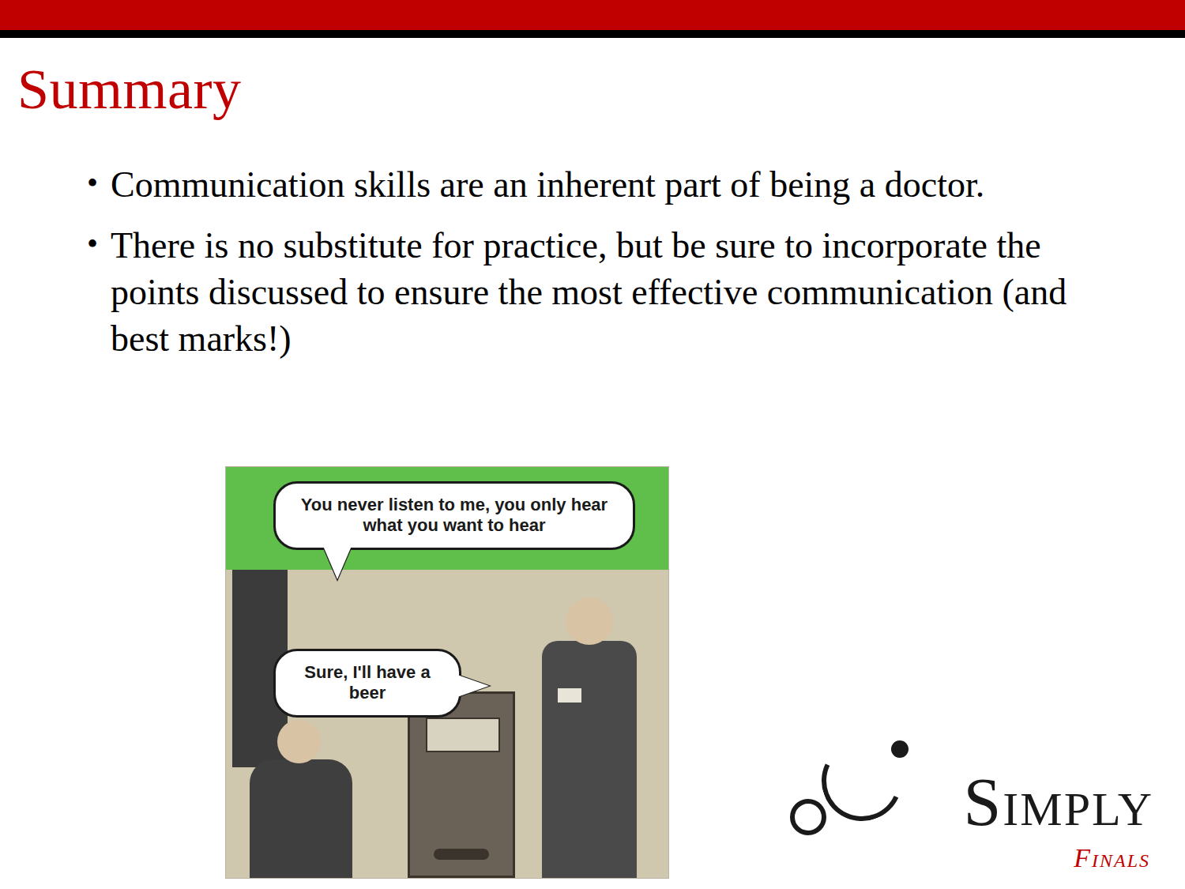Summary
Communication skills are an inherent part of being a doctor.
There is no substitute for practice, but be sure to incorporate the points discussed to ensure the most effective communication (and best marks!)
You never listen to me, you only hear what you want to hear
Sure, I'll have a beer
Simply
Finals